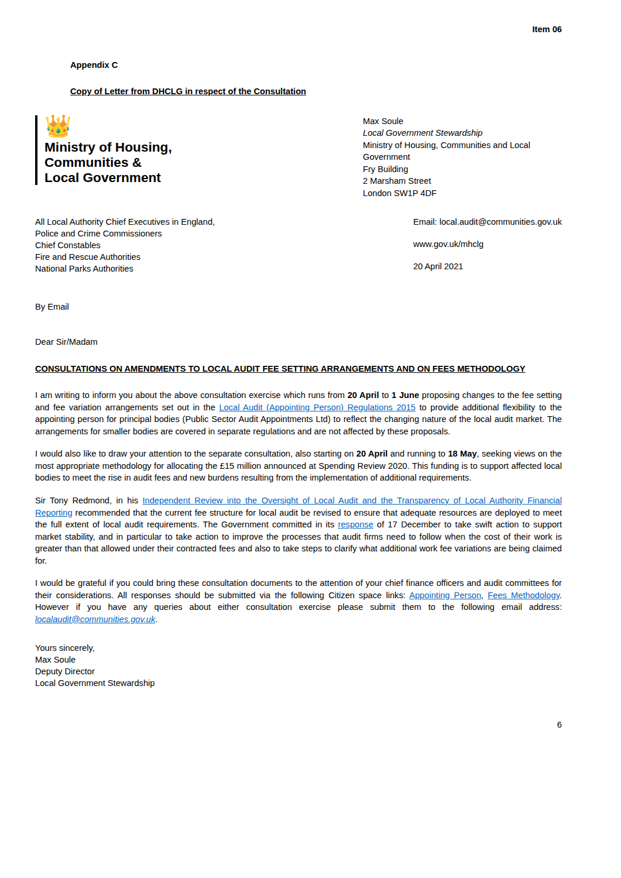Item 06
Appendix C
Copy of Letter from DHCLG in respect of the Consultation
👑
Ministry of Housing,
Communities &
Local Government
Max Soule
Local Government Stewardship
Ministry of Housing, Communities and Local Government
Fry Building
2 Marsham Street
London SW1P 4DF
All Local Authority Chief Executives in England,
Police and Crime Commissioners
Chief Constables
Fire and Rescue Authorities
National Parks Authorities
Email: local.audit@communities.gov.uk
www.gov.uk/mhclg
20 April 2021
By Email
Dear Sir/Madam
CONSULTATIONS ON AMENDMENTS TO LOCAL AUDIT FEE SETTING ARRANGEMENTS AND ON FEES METHODOLOGY
I am writing to inform you about the above consultation exercise which runs from 20 April to 1 June proposing changes to the fee setting and fee variation arrangements set out in the Local Audit (Appointing Person) Regulations 2015 to provide additional flexibility to the appointing person for principal bodies (Public Sector Audit Appointments Ltd) to reflect the changing nature of the local audit market. The arrangements for smaller bodies are covered in separate regulations and are not affected by these proposals.
I would also like to draw your attention to the separate consultation, also starting on 20 April and running to 18 May, seeking views on the most appropriate methodology for allocating the £15 million announced at Spending Review 2020. This funding is to support affected local bodies to meet the rise in audit fees and new burdens resulting from the implementation of additional requirements.
Sir Tony Redmond, in his Independent Review into the Oversight of Local Audit and the Transparency of Local Authority Financial Reporting recommended that the current fee structure for local audit be revised to ensure that adequate resources are deployed to meet the full extent of local audit requirements. The Government committed in its response of 17 December to take swift action to support market stability, and in particular to take action to improve the processes that audit firms need to follow when the cost of their work is greater than that allowed under their contracted fees and also to take steps to clarify what additional work fee variations are being claimed for.
I would be grateful if you could bring these consultation documents to the attention of your chief finance officers and audit committees for their considerations. All responses should be submitted via the following Citizen space links: Appointing Person, Fees Methodology. However if you have any queries about either consultation exercise please submit them to the following email address: localaudit@communities.gov.uk.
Yours sincerely,
Max Soule
Deputy Director
Local Government Stewardship
6